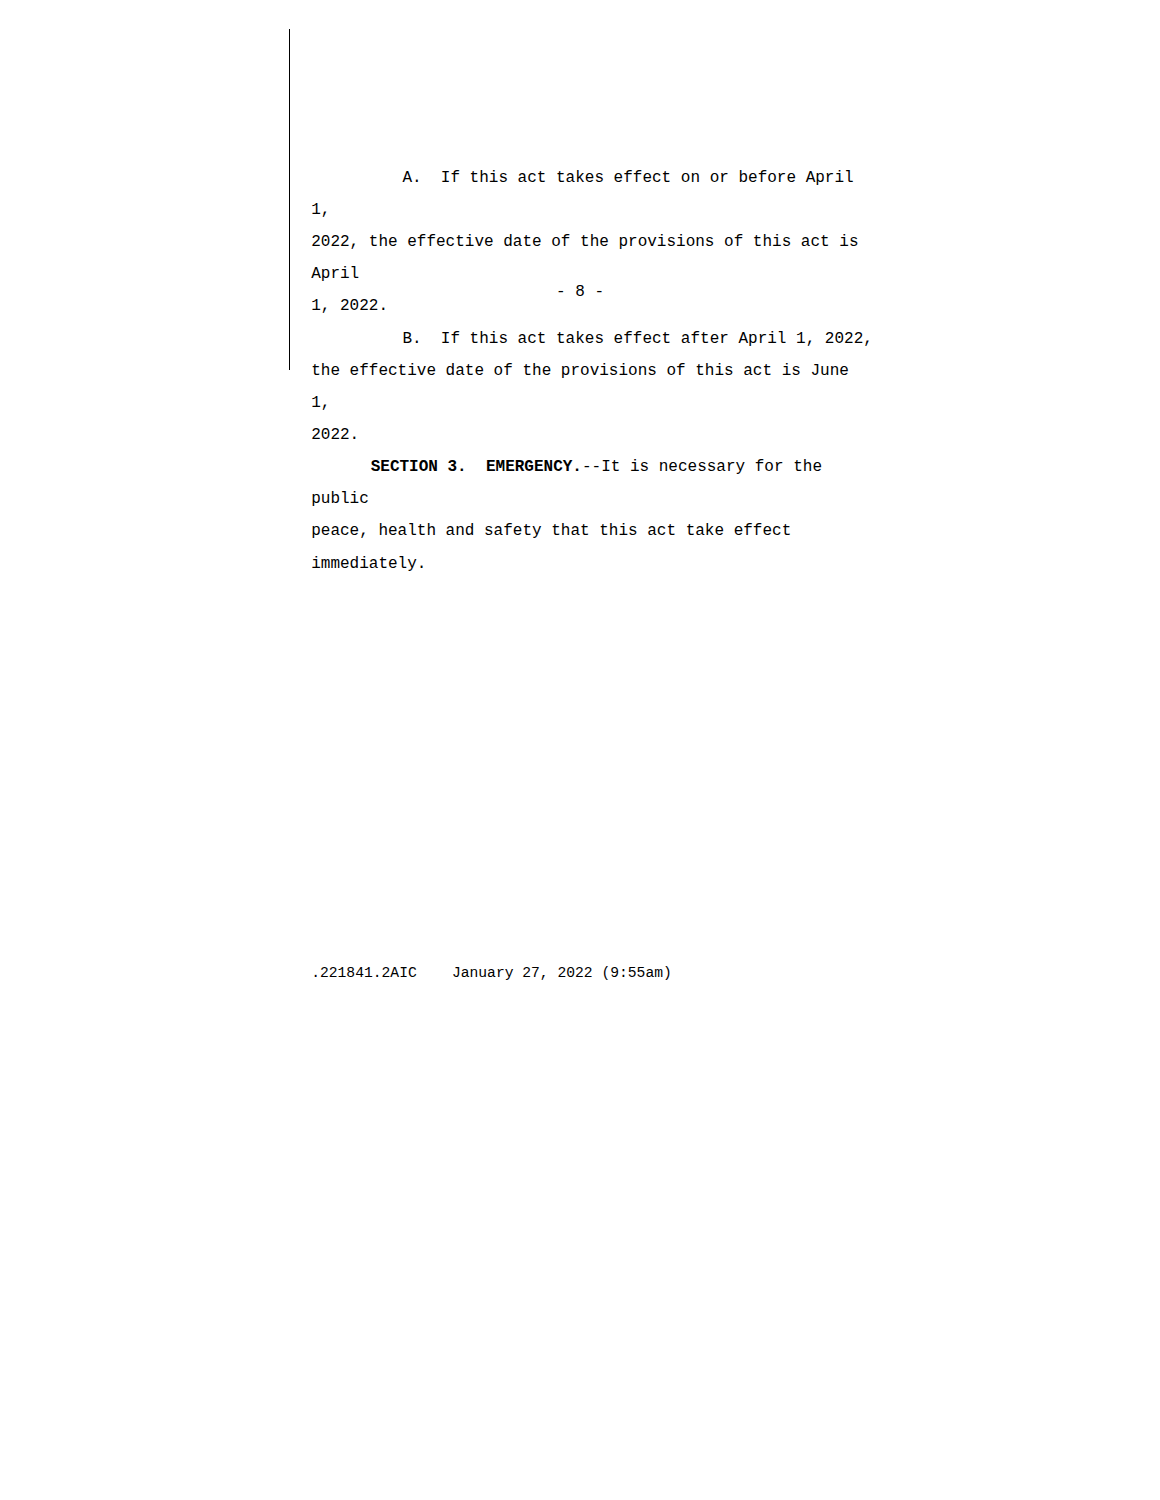A. If this act takes effect on or before April 1, 2022, the effective date of the provisions of this act is April 1, 2022. B. If this act takes effect after April 1, 2022, the effective date of the provisions of this act is June 1, 2022. SECTION 3. EMERGENCY.--It is necessary for the public peace, health and safety that this act take effect immediately.
- 8 -
underscored material = new
[bracketed material] = delete
Amendments: new = •bold, blue, highlight•
delete = •bold, red, highlight, strikethrough•
.221841.2AIC January 27, 2022 (9:55am)